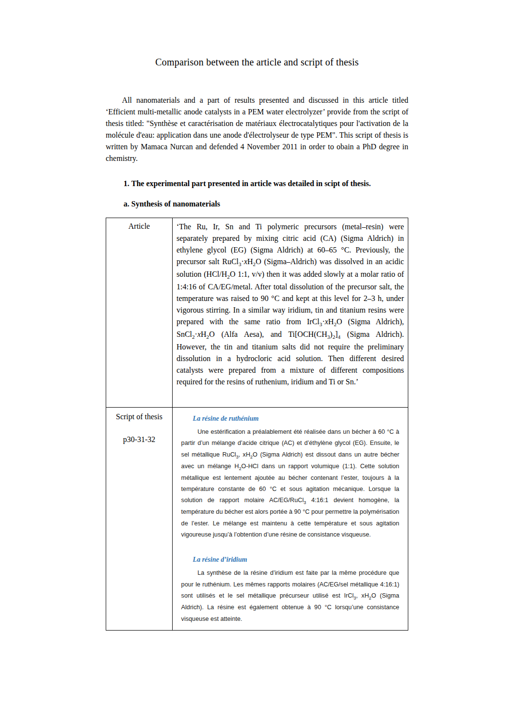Comparison between the article and script of thesis
All nanomaterials and a part of results presented and discussed in this article titled ‘Efficient multi-metallic anode catalysts in a PEM water electrolyzer’ provide from the script of thesis titled: "Synthèse et caractérisation de matériaux électrocatalytiques pour l'activation de la molécule d'eau: application dans une anode d'électrolyseur de type PEM". This script of thesis is written by Mamaca Nurcan and defended 4 November 2011 in order to obain a PhD degree in chemistry.
The experimental part presented in article was detailed in scipt of thesis.
Synthesis of nanomaterials
| Article | ‘The Ru, Ir, Sn and Ti polymeric precursors (metal–resin) were separately prepared by mixing citric acid (CA) (Sigma Aldrich) in ethylene glycol (EG) (Sigma Aldrich) at 60–65 °C. Previously, the precursor salt RuCl 3 · x H 2 O (Sigma–Aldrich) was dissolved in an acidic solution (HCl/H 2 O 1:1, v/v) then it was added slowly at a molar ratio of 1:4:16 of CA/EG/metal. After total dissolution of the precursor salt, the temperature was raised to 90 °C and kept at this level for 2–3 h, under vigorous stirring. In a similar way iridium, tin and titanium resins were prepared with the same ratio from IrCl 3 · x H 2 O (Sigma Aldrich), SnCl 2 · x H 2 O (Alfa Aesa), and Ti[OCH(CH 3 ) 2 ] 4 (Sigma Aldrich). However, the tin and titanium salts did not require the preliminary dissolution in a hydrocloric acid solution. Then different desired catalysts were prepared from a mixture of different compositions required for the resins of ruthenium, iridium and Ti or Sn.’ |
| Script of thesis p30-31-32 | La résine de ruthénium Une estérification a préalablement été réalisée dans un bécher à 60 °C à partir d’un mélange d’acide citrique (AC) et d’éthylène glycol (EG). Ensuite, le sel métallique RuCl 3 , xH 2 O (Sigma Aldrich) est dissout dans un autre bécher avec un mélange H 2 O-HCl dans un rapport volumique (1:1). Cette solution métallique est lentement ajoutée au bécher contenant l’ester, toujours à la température constante de 60 °C et sous agitation mécanique. Lorsque la solution de rapport molaire AC/EG/RuCl 3 4:16:1 devient homogène, la température du bécher est alors portée à 90 °C pour permettre la polymérisation de l’ester. Le mélange est maintenu à cette température et sous agitation vigoureuse jusqu’à l’obtention d’une résine de consistance visqueuse. La résine d’iridium La synthèse de la résine d’iridium est faite par la même procédure que pour le ruthénium. Les mêmes rapports molaires (AC/EG/sel métallique 4:16:1) sont utilisés et le sel métallique précurseur utilisé est IrCl 3 , xH 2 O (Sigma Aldrich). La résine est également obtenue à 90 °C lorsqu’une consistance visqueuse est atteinte. |